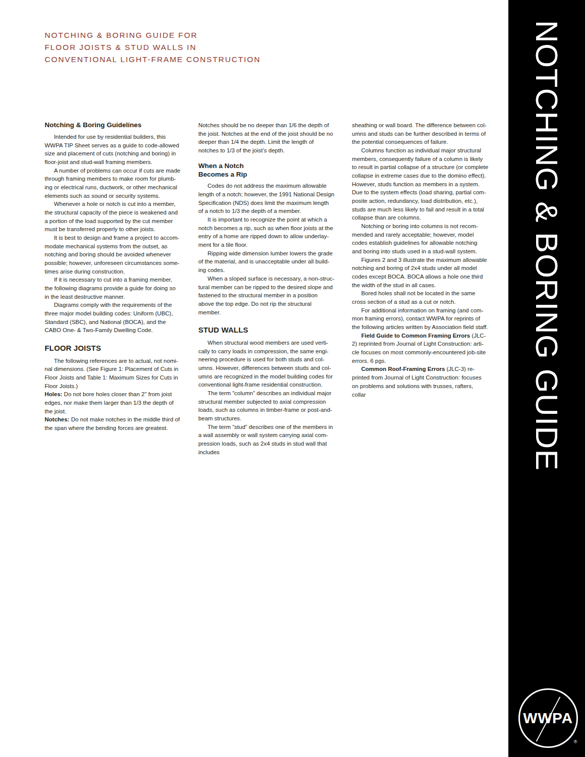NOTCHING & BORING GUIDE
WWPA
®
NOTCHING & BORING GUIDE FOR
FLOOR JOISTS & STUD WALLS IN
CONVENTIONAL LIGHT-FRAME CONSTRUCTION
Notching & Boring Guidelines
Intended for use by residential builders, this WWPA TIP Sheet serves as a guide to code-allowed size and placement of cuts (notching and boring) in floor-joist and stud-wall framing members.
A number of problems can occur if cuts are made through framing members to make room for plumbing or electrical runs, ductwork, or other mechanical elements such as sound or security systems.
Whenever a hole or notch is cut into a member, the structural capacity of the piece is weakened and a portion of the load supported by the cut member must be transferred properly to other joists.
It is best to design and frame a project to accommodate mechanical systems from the outset, as notching and boring should be avoided whenever possible; however, unforeseen circumstances sometimes arise during construction.
If it is necessary to cut into a framing member, the following diagrams provide a guide for doing so in the least destructive manner.
Diagrams comply with the requirements of the three major model building codes: Uniform (UBC), Standard (SBC), and National (BOCA), and the CABO One- & Two-Family Dwelling Code.
FLOOR JOISTS
The following references are to actual, not nominal dimensions. (See Figure 1: Placement of Cuts in Floor Joists and Table 1: Maximum Sizes for Cuts in Floor Joists.)
Holes: Do not bore holes closer than 2" from joist edges, nor make them larger than 1/3 the depth of the joist.
Notches: Do not make notches in the middle third of the span where the bending forces are greatest.
Notches should be no deeper than 1/6 the depth of the joist. Notches at the end of the joist should be no deeper than 1/4 the depth. Limit the length of notches to 1/3 of the joist’s depth.
When a Notch
Becomes a Rip
Codes do not address the maximum allowable length of a notch; however, the 1991 National Design Specification (NDS) does limit the maximum length of a notch to 1/3 the depth of a member.
It is important to recognize the point at which a notch becomes a rip, such as when floor joists at the entry of a home are ripped down to allow underlayment for a tile floor.
Ripping wide dimension lumber lowers the grade of the material, and is unacceptable under all building codes.
When a sloped surface is necessary, a non-structural member can be ripped to the desired slope and fastened to the structural member in a position above the top edge. Do not rip the structural member.
STUD WALLS
When structural wood members are used vertically to carry loads in compression, the same engineering procedure is used for both studs and columns. However, differences between studs and columns are recognized in the model building codes for conventional light-frame residential construction.
The term “column” describes an individual major structural member subjected to axial compression loads, such as columns in timber-frame or post-and-beam structures.
The term “stud” describes one of the members in a wall assembly or wall system carrying axial compression loads, such as 2x4 studs in stud wall that includes
sheathing or wall board. The difference between columns and studs can be further described in terms of the potential consequences of failure.
Columns function as individual major structural members, consequently failure of a column is likely to result in partial collapse of a structure (or complete collapse in extreme cases due to the domino effect). However, studs function as members in a system. Due to the system effects (load sharing, partial composite action, redundancy, load distribution, etc.), studs are much less likely to fail and result in a total collapse than are columns.
Notching or boring into columns is not recommended and rarely acceptable; however, model codes establish guidelines for allowable notching and boring into studs used in a stud-wall system.
Figures 2 and 3 illustrate the maximum allowable notching and boring of 2x4 studs under all model codes except BOCA. BOCA allows a hole one third the width of the stud in all cases.
Bored holes shall not be located in the same cross section of a stud as a cut or notch.
For additional information on framing (and common framing errors), contact WWPA for reprints of the following articles written by Association field staff.
Field Guide to Common Framing Errors (JLC-2) reprinted from Journal of Light Construction: article focuses on most commonly-encountered job-site errors. 6 pgs.
Common Roof-Framing Errors (JLC-3) reprinted from Journal of Light Construction: focuses on problems and solutions with trusses, rafters, collar